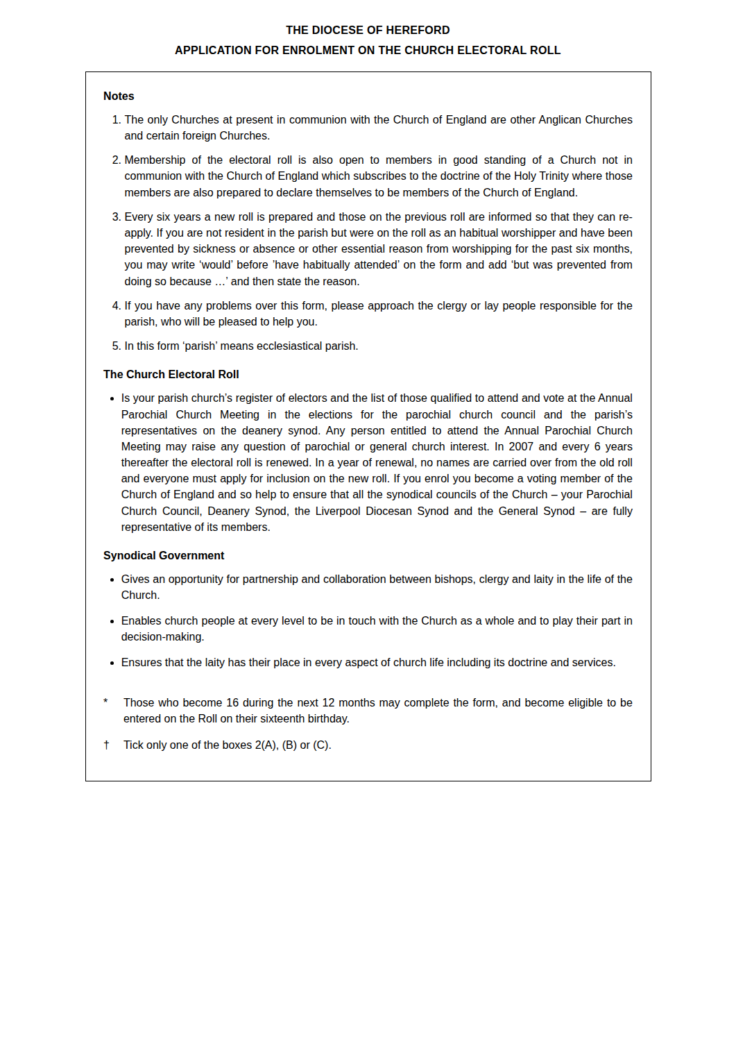The Diocese of Hereford
Application for Enrolment on the Church Electoral Roll
Notes
The only Churches at present in communion with the Church of England are other Anglican Churches and certain foreign Churches.
Membership of the electoral roll is also open to members in good standing of a Church not in communion with the Church of England which subscribes to the doctrine of the Holy Trinity where those members are also prepared to declare themselves to be members of the Church of England.
Every six years a new roll is prepared and those on the previous roll are informed so that they can re-apply. If you are not resident in the parish but were on the roll as an habitual worshipper and have been prevented by sickness or absence or other essential reason from worshipping for the past six months, you may write ‘would’ before ’have habitually attended’ on the form and add ‘but was prevented from doing so because …’ and then state the reason.
If you have any problems over this form, please approach the clergy or lay people responsible for the parish, who will be pleased to help you.
In this form ‘parish’ means ecclesiastical parish.
The Church Electoral Roll
Is your parish church’s register of electors and the list of those qualified to attend and vote at the Annual Parochial Church Meeting in the elections for the parochial church council and the parish’s representatives on the deanery synod. Any person entitled to attend the Annual Parochial Church Meeting may raise any question of parochial or general church interest. In 2007 and every 6 years thereafter the electoral roll is renewed. In a year of renewal, no names are carried over from the old roll and everyone must apply for inclusion on the new roll. If you enrol you become a voting member of the Church of England and so help to ensure that all the synodical councils of the Church – your Parochial Church Council, Deanery Synod, the Liverpool Diocesan Synod and the General Synod – are fully representative of its members.
Synodical Government
Gives an opportunity for partnership and collaboration between bishops, clergy and laity in the life of the Church.
Enables church people at every level to be in touch with the Church as a whole and to play their part in decision-making.
Ensures that the laity has their place in every aspect of church life including its doctrine and services.
* Those who become 16 during the next 12 months may complete the form, and become eligible to be entered on the Roll on their sixteenth birthday.
† Tick only one of the boxes 2(A), (B) or (C).